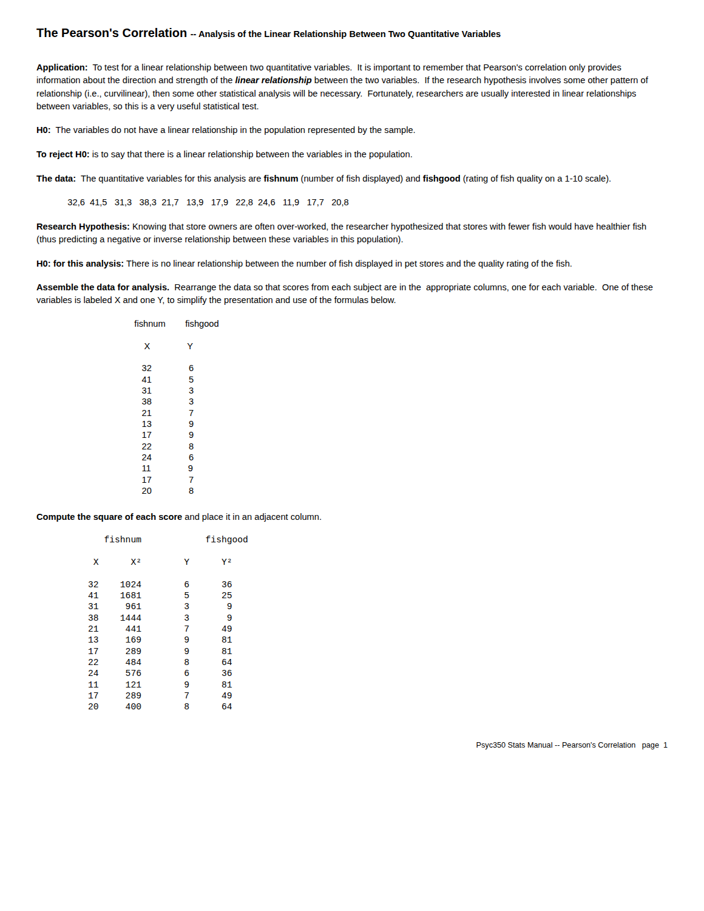The Pearson's Correlation -- Analysis of the Linear Relationship Between Two Quantitative Variables
Application: To test for a linear relationship between two quantitative variables. It is important to remember that Pearson's correlation only provides information about the direction and strength of the linear relationship between the two variables. If the research hypothesis involves some other pattern of relationship (i.e., curvilinear), then some other statistical analysis will be necessary. Fortunately, researchers are usually interested in linear relationships between variables, so this is a very useful statistical test.
H0: The variables do not have a linear relationship in the population represented by the sample.
To reject H0: is to say that there is a linear relationship between the variables in the population.
The data: The quantitative variables for this analysis are fishnum (number of fish displayed) and fishgood (rating of fish quality on a 1-10 scale).
32,6 41,5 31,3 38,3 21,7 13,9 17,9 22,8 24,6 11,9 17,7 20,8
Research Hypothesis: Knowing that store owners are often over-worked, the researcher hypothesized that stores with fewer fish would have healthier fish (thus predicting a negative or inverse relationship between these variables in this population).
H0: for this analysis: There is no linear relationship between the number of fish displayed in pet stores and the quality rating of the fish.
Assemble the data for analysis. Rearrange the data so that scores from each subject are in the appropriate columns, one for each variable. One of these variables is labeled X and one Y, to simplify the presentation and use of the formulas below.
fishnum        fishgood

    X               Y

   32               6
   41               5
   31               3
   38               3
   21               7
   13               9
   17               9
   22               8
   24               6
   11               9
   17               7
   20               8
Compute the square of each score and place it in an adjacent column.
      fishnum            fishgood

    X      X²        Y      Y²

   32    1024        6      36
   41    1681        5      25
   31     961        3       9
   38    1444        3       9
   21     441        7      49
   13     169        9      81
   17     289        9      81
   22     484        8      64
   24     576        6      36
   11     121        9      81
   17     289        7      49
   20     400        8      64
Psyc350 Stats Manual -- Pearson's Correlation page 1